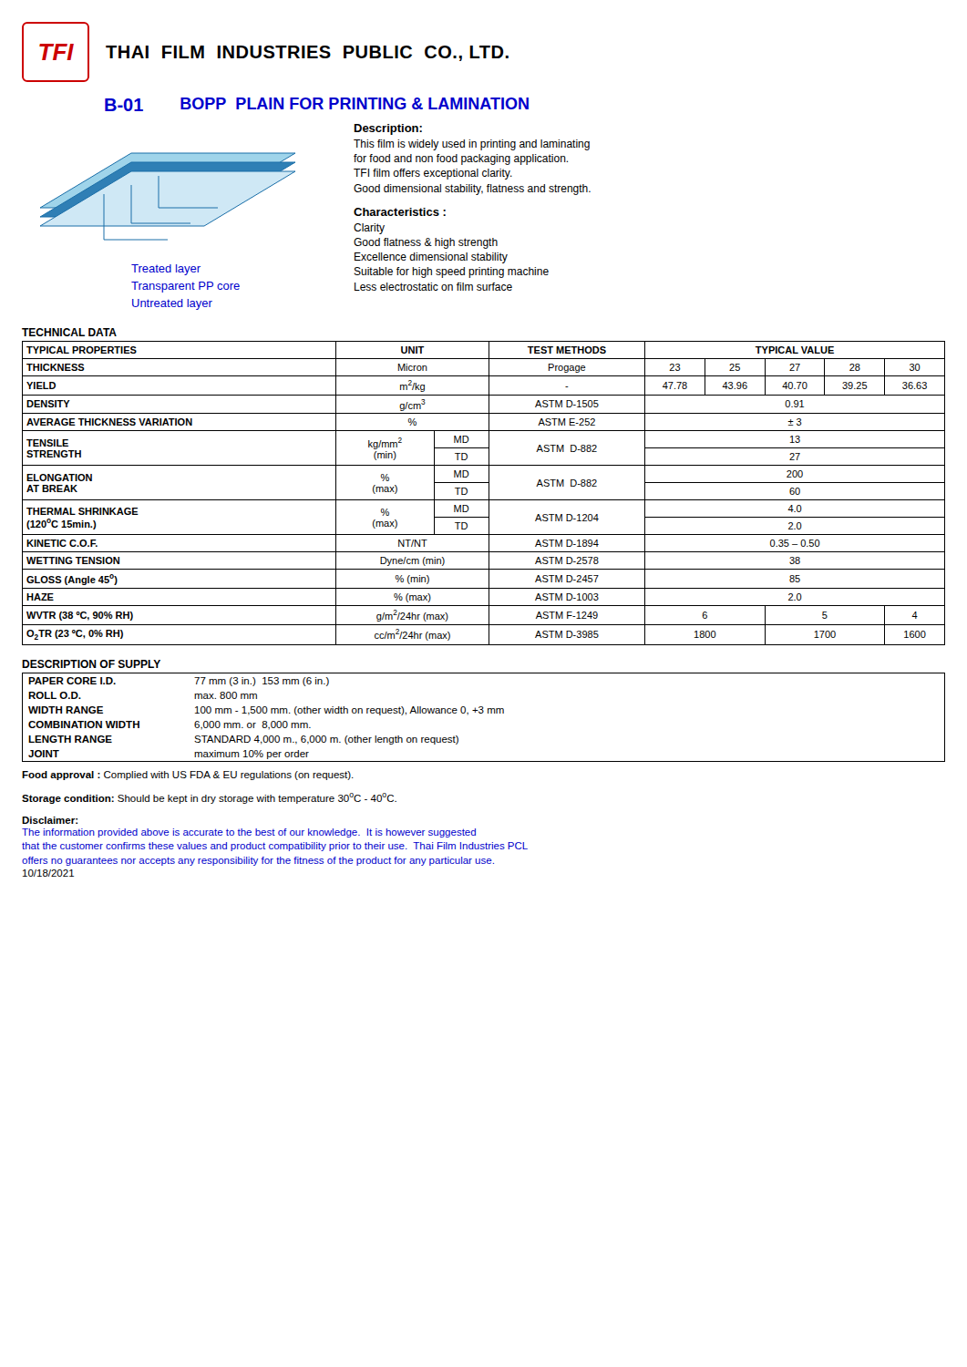TFI
THAI FILM INDUSTRIES PUBLIC CO., LTD.
B-01
BOPP PLAIN FOR PRINTING & LAMINATION
Treated layer
Transparent PP core
Untreated layer
Description:
This film is widely used in printing and laminating
for food and non food packaging application.
TFI film offers exceptional clarity.
Good dimensional stability, flatness and strength.
Characteristics :
Clarity
Good flatness & high strength
Excellence dimensional stability
Suitable for high speed printing machine
Less electrostatic on film surface
TECHNICAL DATA
| TYPICAL PROPERTIES | UNIT | TEST METHODS | TYPICAL VALUE |
| --- | --- | --- | --- |
| THICKNESS | Micron | Progage | 23 | 25 | 27 | 28 | 30 |
| YIELD | m 2 /kg | - | 47.78 | 43.96 | 40.70 | 39.25 | 36.63 |
| DENSITY | g/cm 3 | ASTM D-1505 | 0.91 |
| AVERAGE THICKNESS VARIATION | % | ASTM E-252 | ± 3 |
| TENSILE STRENGTH | kg/mm 2 (min) | MD | ASTM D-882 | 13 |
| TD | 27 |
| ELONGATION AT BREAK | % (max) | MD | ASTM D-882 | 200 |
| TD | 60 |
| THERMAL SHRINKAGE (120 o C 15min.) | % (max) | MD | ASTM D-1204 | 4.0 |
| TD | 2.0 |
| KINETIC C.O.F. | NT/NT | ASTM D-1894 | 0.35 – 0.50 |
| WETTING TENSION | Dyne/cm (min) | ASTM D-2578 | 38 |
| GLOSS (Angle 45 o ) | % (min) | ASTM D-2457 | 85 |
| HAZE | % (max) | ASTM D-1003 | 2.0 |
| WVTR (38 ºC, 90% RH) | g/m 2 /24hr (max) | ASTM F-1249 | 6 | 5 | 4 |
| O 2 TR (23 ºC, 0% RH) | cc/m 2 /24hr (max) | ASTM D-3985 | 1800 | 1700 | 1600 |
DESCRIPTION OF SUPPLY
| PAPER CORE I.D. | 77 mm (3 in.) 153 mm (6 in.) |
| ROLL O.D. | max. 800 mm |
| WIDTH RANGE | 100 mm - 1,500 mm. (other width on request), Allowance 0, +3 mm |
| COMBINATION WIDTH | 6,000 mm. or 8,000 mm. |
| LENGTH RANGE | STANDARD 4,000 m., 6,000 m. (other length on request) |
| JOINT | maximum 10% per order |
Food approval : Complied with US FDA & EU regulations (on request).
Storage condition: Should be kept in dry storage with temperature 30oC - 40oC.
Disclaimer:
The information provided above is accurate to the best of our knowledge. It is however suggested
that the customer confirms these values and product compatibility prior to their use. Thai Film Industries PCL
offers no guarantees nor accepts any responsibility for the fitness of the product for any particular use.
10/18/2021